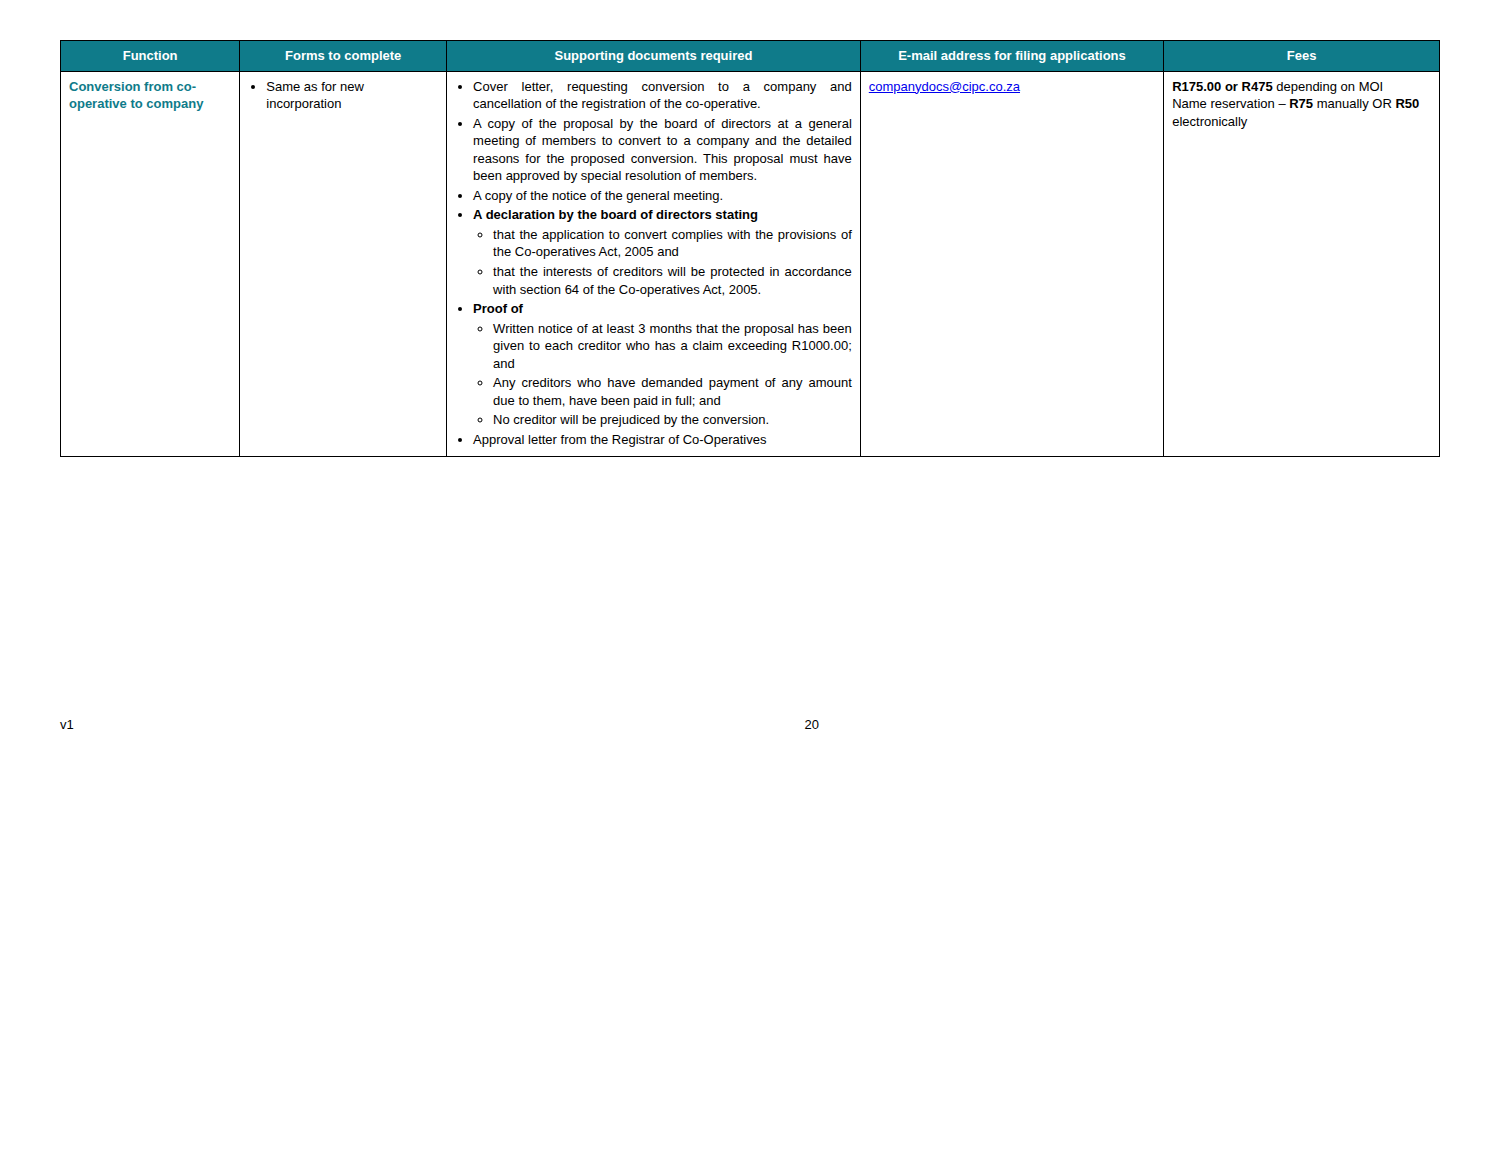| Function | Forms to complete | Supporting documents required | E-mail address for filing applications | Fees |
| --- | --- | --- | --- | --- |
| Conversion from co-operative to company | Same as for new incorporation | Cover letter, requesting conversion to a company and cancellation of the registration of the co-operative. A copy of the proposal by the board of directors at a general meeting of members to convert to a company and the detailed reasons for the proposed conversion. This proposal must have been approved by special resolution of members. A copy of the notice of the general meeting. A declaration by the board of directors stating that the application to convert complies with the provisions of the Co-operatives Act, 2005 and that the interests of creditors will be protected in accordance with section 64 of the Co-operatives Act, 2005. Proof of Written notice of at least 3 months that the proposal has been given to each creditor who has a claim exceeding R1000.00; and Any creditors who have demanded payment of any amount due to them, have been paid in full; and No creditor will be prejudiced by the conversion. Approval letter from the Registrar of Co-Operatives | companydocs@cipc.co.za | R175.00 or R475 depending on MOI Name reservation – R75 manually OR R50 electronically |
v1 20